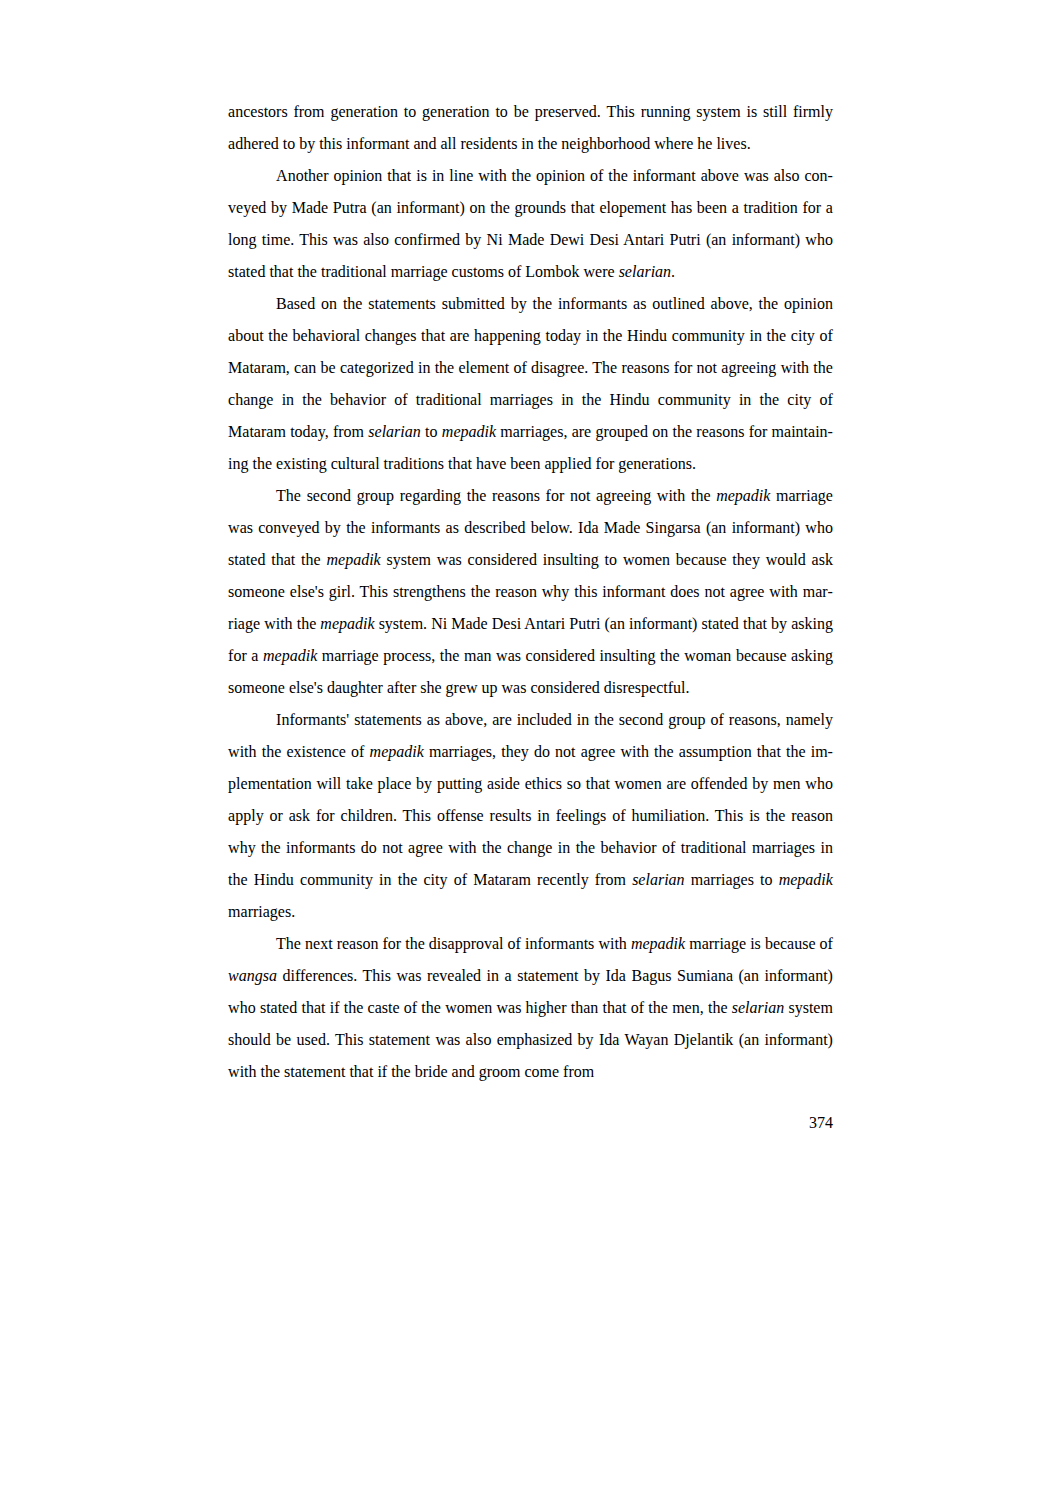ancestors from generation to generation to be preserved. This running system is still firmly adhered to by this informant and all residents in the neighborhood where he lives.
Another opinion that is in line with the opinion of the informant above was also conveyed by Made Putra (an informant) on the grounds that elopement has been a tradition for a long time. This was also confirmed by Ni Made Dewi Desi Antari Putri (an informant) who stated that the traditional marriage customs of Lombok were selarian.
Based on the statements submitted by the informants as outlined above, the opinion about the behavioral changes that are happening today in the Hindu community in the city of Mataram, can be categorized in the element of disagree. The reasons for not agreeing with the change in the behavior of traditional marriages in the Hindu community in the city of Mataram today, from selarian to mepadik marriages, are grouped on the reasons for maintaining the existing cultural traditions that have been applied for generations.
The second group regarding the reasons for not agreeing with the mepadik marriage was conveyed by the informants as described below. Ida Made Singarsa (an informant) who stated that the mepadik system was considered insulting to women because they would ask someone else's girl. This strengthens the reason why this informant does not agree with marriage with the mepadik system. Ni Made Desi Antari Putri (an informant) stated that by asking for a mepadik marriage process, the man was considered insulting the woman because asking someone else's daughter after she grew up was considered disrespectful.
Informants' statements as above, are included in the second group of reasons, namely with the existence of mepadik marriages, they do not agree with the assumption that the implementation will take place by putting aside ethics so that women are offended by men who apply or ask for children. This offense results in feelings of humiliation. This is the reason why the informants do not agree with the change in the behavior of traditional marriages in the Hindu community in the city of Mataram recently from selarian marriages to mepadik marriages.
The next reason for the disapproval of informants with mepadik marriage is because of wangsa differences. This was revealed in a statement by Ida Bagus Sumiana (an informant) who stated that if the caste of the women was higher than that of the men, the selarian system should be used. This statement was also emphasized by Ida Wayan Djelantik (an informant) with the statement that if the bride and groom come from
374